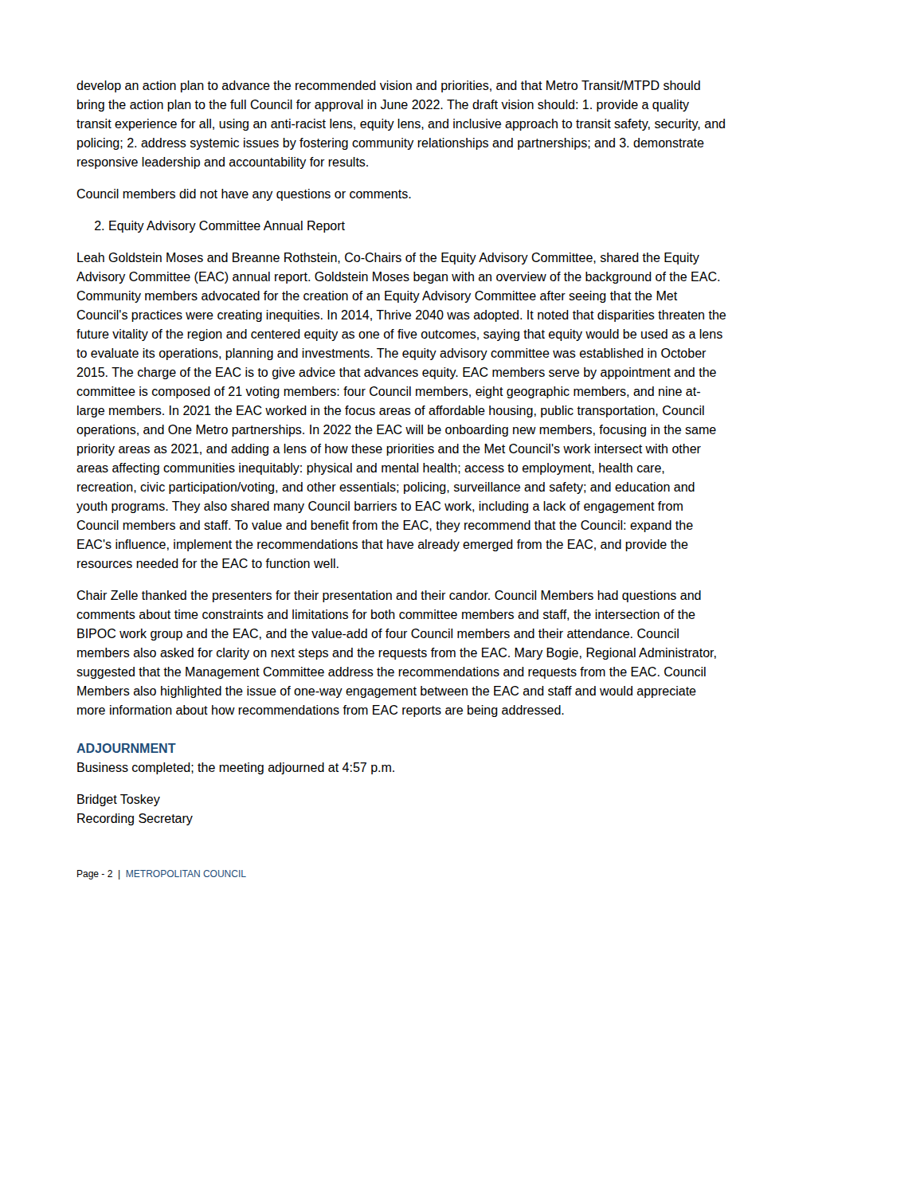develop an action plan to advance the recommended vision and priorities, and that Metro Transit/MTPD should bring the action plan to the full Council for approval in June 2022. The draft vision should: 1. provide a quality transit experience for all, using an anti-racist lens, equity lens, and inclusive approach to transit safety, security, and policing; 2. address systemic issues by fostering community relationships and partnerships; and 3. demonstrate responsive leadership and accountability for results.
Council members did not have any questions or comments.
Equity Advisory Committee Annual Report
Leah Goldstein Moses and Breanne Rothstein, Co-Chairs of the Equity Advisory Committee, shared the Equity Advisory Committee (EAC) annual report. Goldstein Moses began with an overview of the background of the EAC. Community members advocated for the creation of an Equity Advisory Committee after seeing that the Met Council's practices were creating inequities. In 2014, Thrive 2040 was adopted. It noted that disparities threaten the future vitality of the region and centered equity as one of five outcomes, saying that equity would be used as a lens to evaluate its operations, planning and investments. The equity advisory committee was established in October 2015. The charge of the EAC is to give advice that advances equity. EAC members serve by appointment and the committee is composed of 21 voting members: four Council members, eight geographic members, and nine at-large members. In 2021 the EAC worked in the focus areas of affordable housing, public transportation, Council operations, and One Metro partnerships. In 2022 the EAC will be onboarding new members, focusing in the same priority areas as 2021, and adding a lens of how these priorities and the Met Council's work intersect with other areas affecting communities inequitably: physical and mental health; access to employment, health care, recreation, civic participation/voting, and other essentials; policing, surveillance and safety; and education and youth programs. They also shared many Council barriers to EAC work, including a lack of engagement from Council members and staff. To value and benefit from the EAC, they recommend that the Council: expand the EAC's influence, implement the recommendations that have already emerged from the EAC, and provide the resources needed for the EAC to function well.
Chair Zelle thanked the presenters for their presentation and their candor. Council Members had questions and comments about time constraints and limitations for both committee members and staff, the intersection of the BIPOC work group and the EAC, and the value-add of four Council members and their attendance. Council members also asked for clarity on next steps and the requests from the EAC. Mary Bogie, Regional Administrator, suggested that the Management Committee address the recommendations and requests from the EAC. Council Members also highlighted the issue of one-way engagement between the EAC and staff and would appreciate more information about how recommendations from EAC reports are being addressed.
ADJOURNMENT
Business completed; the meeting adjourned at 4:57 p.m.
Bridget Toskey
Recording Secretary
Page - 2 | METROPOLITAN COUNCIL